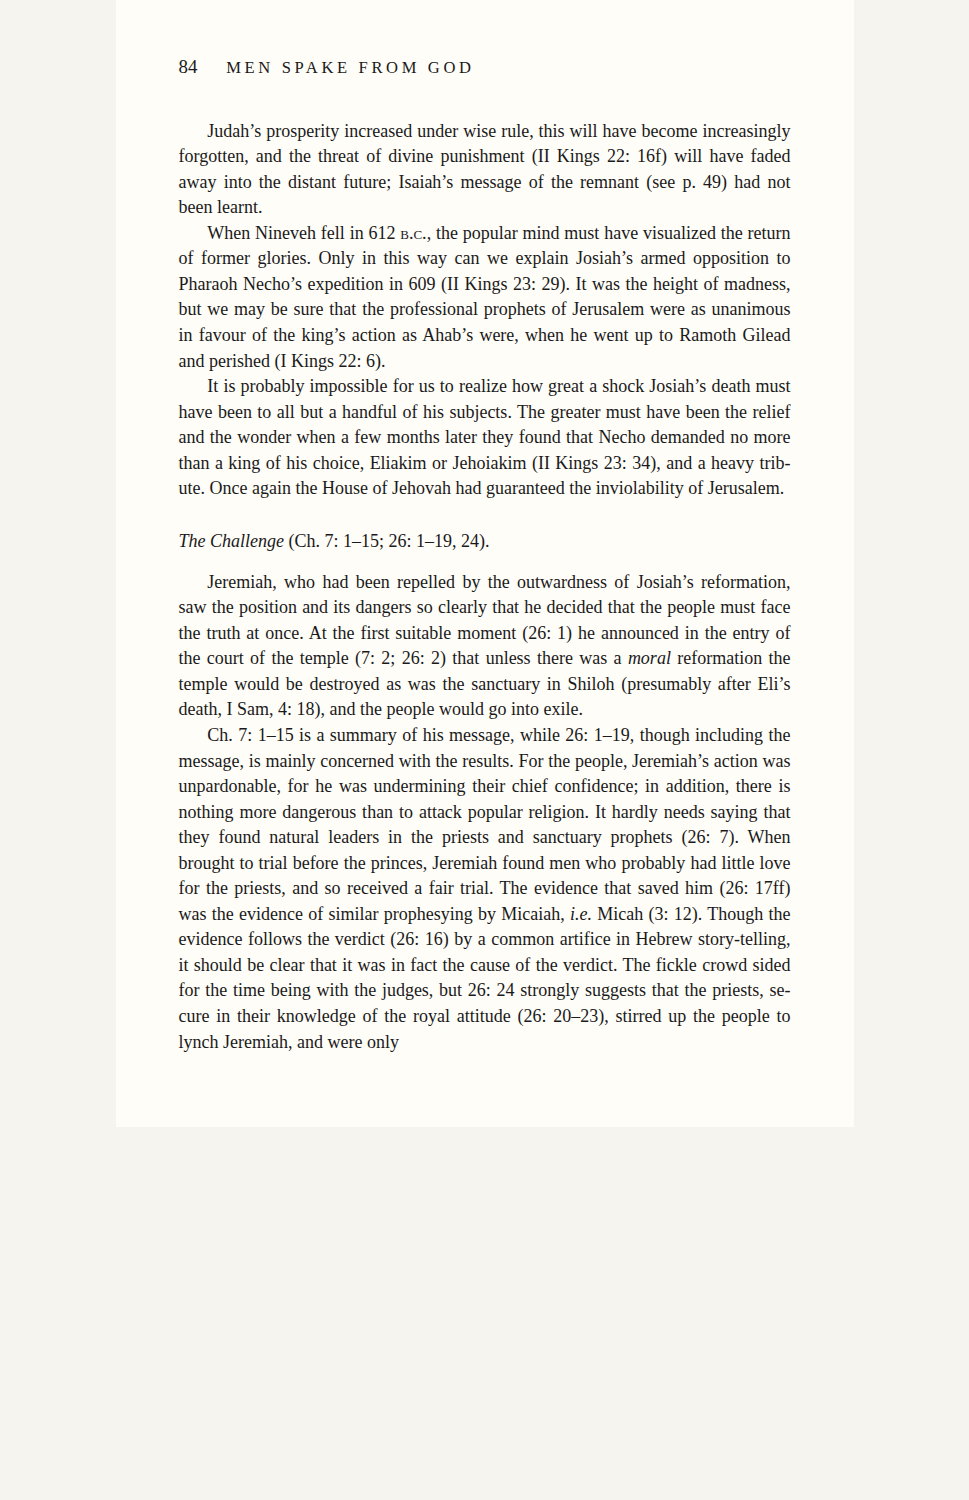84 Men Spake from God
Judah’s prosperity increased under wise rule, this will have become increasingly forgotten, and the threat of divine punishment (II Kings 22: 16f) will have faded away into the distant future; Isaiah’s message of the remnant (see p. 49) had not been learnt.
When Nineveh fell in 612 b.c., the popular mind must have visualized the return of former glories. Only in this way can we explain Josiah’s armed opposition to Pharaoh Necho’s expedition in 609 (II Kings 23: 29). It was the height of madness, but we may be sure that the professional prophets of Jerusalem were as unanimous in favour of the king’s action as Ahab’s were, when he went up to Ramoth Gilead and perished (I Kings 22: 6).
It is probably impossible for us to realize how great a shock Josiah’s death must have been to all but a handful of his subjects. The greater must have been the relief and the wonder when a few months later they found that Necho demanded no more than a king of his choice, Eliakim or Jehoiakim (II Kings 23: 34), and a heavy tribute. Once again the House of Jehovah had guaranteed the inviolability of Jerusalem.
The Challenge (Ch. 7: 1–15; 26: 1–19, 24).
Jeremiah, who had been repelled by the outwardness of Josiah’s reformation, saw the position and its dangers so clearly that he decided that the people must face the truth at once. At the first suitable moment (26: 1) he announced in the entry of the court of the temple (7: 2; 26: 2) that unless there was a moral reformation the temple would be destroyed as was the sanctuary in Shiloh (presumably after Eli’s death, I Sam, 4: 18), and the people would go into exile.
Ch. 7: 1–15 is a summary of his message, while 26: 1–19, though including the message, is mainly concerned with the results. For the people, Jeremiah’s action was unpardonable, for he was undermining their chief confidence; in addition, there is nothing more dangerous than to attack popular religion. It hardly needs saying that they found natural leaders in the priests and sanctuary prophets (26: 7). When brought to trial before the princes, Jeremiah found men who probably had little love for the priests, and so received a fair trial. The evidence that saved him (26: 17ff) was the evidence of similar prophesying by Micaiah, i.e. Micah (3: 12). Though the evidence follows the verdict (26: 16) by a common artifice in Hebrew story-telling, it should be clear that it was in fact the cause of the verdict. The fickle crowd sided for the time being with the judges, but 26: 24 strongly suggests that the priests, secure in their knowledge of the royal attitude (26: 20–23), stirred up the people to lynch Jeremiah, and were only